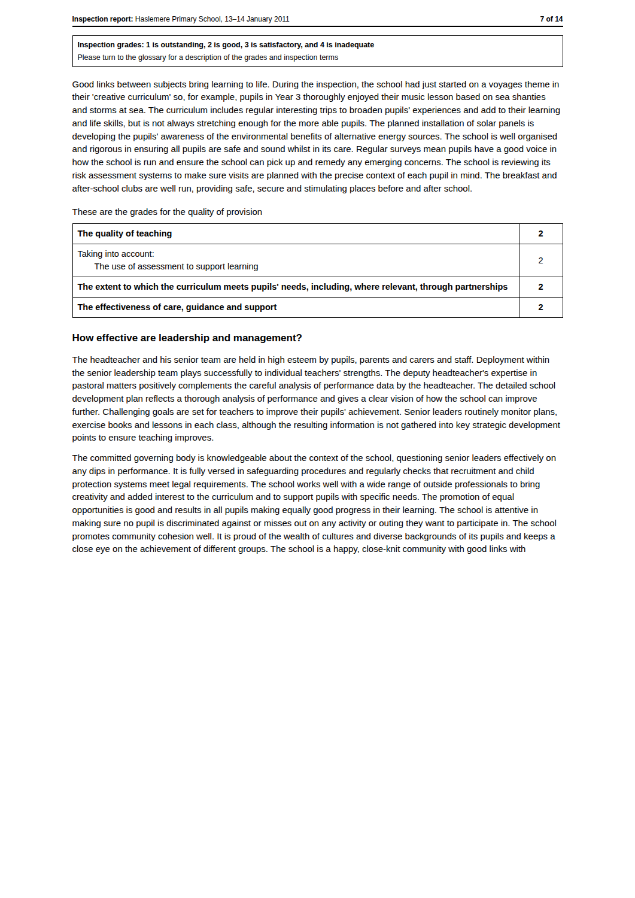Inspection report: Haslemere Primary School, 13–14 January 2011
7 of 14
Inspection grades: 1 is outstanding, 2 is good, 3 is satisfactory, and 4 is inadequate
Please turn to the glossary for a description of the grades and inspection terms
Good links between subjects bring learning to life. During the inspection, the school had just started on a voyages theme in their 'creative curriculum' so, for example, pupils in Year 3 thoroughly enjoyed their music lesson based on sea shanties and storms at sea. The curriculum includes regular interesting trips to broaden pupils' experiences and add to their learning and life skills, but is not always stretching enough for the more able pupils. The planned installation of solar panels is developing the pupils' awareness of the environmental benefits of alternative energy sources. The school is well organised and rigorous in ensuring all pupils are safe and sound whilst in its care. Regular surveys mean pupils have a good voice in how the school is run and ensure the school can pick up and remedy any emerging concerns. The school is reviewing its risk assessment systems to make sure visits are planned with the precise context of each pupil in mind. The breakfast and after-school clubs are well run, providing safe, secure and stimulating places before and after school.
These are the grades for the quality of provision
| The quality of teaching | 2 |
| Taking into account: The use of assessment to support learning | 2 |
| The extent to which the curriculum meets pupils' needs, including, where relevant, through partnerships | 2 |
| The effectiveness of care, guidance and support | 2 |
How effective are leadership and management?
The headteacher and his senior team are held in high esteem by pupils, parents and carers and staff. Deployment within the senior leadership team plays successfully to individual teachers' strengths. The deputy headteacher's expertise in pastoral matters positively complements the careful analysis of performance data by the headteacher. The detailed school development plan reflects a thorough analysis of performance and gives a clear vision of how the school can improve further. Challenging goals are set for teachers to improve their pupils' achievement. Senior leaders routinely monitor plans, exercise books and lessons in each class, although the resulting information is not gathered into key strategic development points to ensure teaching improves.
The committed governing body is knowledgeable about the context of the school, questioning senior leaders effectively on any dips in performance. It is fully versed in safeguarding procedures and regularly checks that recruitment and child protection systems meet legal requirements. The school works well with a wide range of outside professionals to bring creativity and added interest to the curriculum and to support pupils with specific needs. The promotion of equal opportunities is good and results in all pupils making equally good progress in their learning. The school is attentive in making sure no pupil is discriminated against or misses out on any activity or outing they want to participate in. The school promotes community cohesion well. It is proud of the wealth of cultures and diverse backgrounds of its pupils and keeps a close eye on the achievement of different groups. The school is a happy, close-knit community with good links with